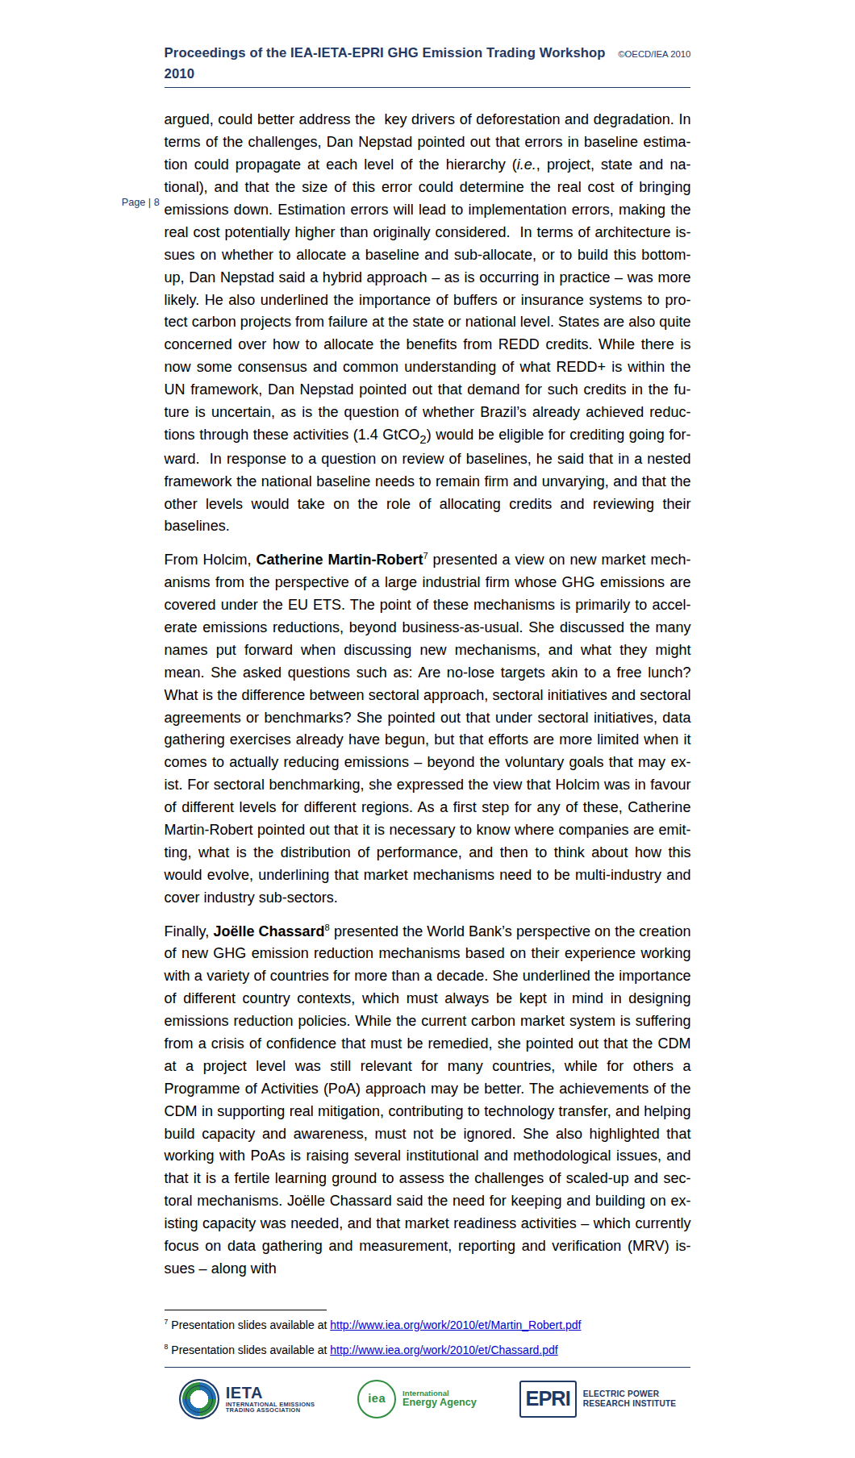Proceedings of the IEA-IETA-EPRI GHG Emission Trading Workshop 2010
©OECD/IEA 2010
Page | 8
argued, could better address the key drivers of deforestation and degradation. In terms of the challenges, Dan Nepstad pointed out that errors in baseline estimation could propagate at each level of the hierarchy (i.e., project, state and national), and that the size of this error could determine the real cost of bringing emissions down. Estimation errors will lead to implementation errors, making the real cost potentially higher than originally considered. In terms of architecture issues on whether to allocate a baseline and sub-allocate, or to build this bottom-up, Dan Nepstad said a hybrid approach – as is occurring in practice – was more likely. He also underlined the importance of buffers or insurance systems to protect carbon projects from failure at the state or national level. States are also quite concerned over how to allocate the benefits from REDD credits. While there is now some consensus and common understanding of what REDD+ is within the UN framework, Dan Nepstad pointed out that demand for such credits in the future is uncertain, as is the question of whether Brazil’s already achieved reductions through these activities (1.4 GtCO2) would be eligible for crediting going forward. In response to a question on review of baselines, he said that in a nested framework the national baseline needs to remain firm and unvarying, and that the other levels would take on the role of allocating credits and reviewing their baselines.
From Holcim, Catherine Martin-Robert7 presented a view on new market mechanisms from the perspective of a large industrial firm whose GHG emissions are covered under the EU ETS. The point of these mechanisms is primarily to accelerate emissions reductions, beyond business-as-usual. She discussed the many names put forward when discussing new mechanisms, and what they might mean. She asked questions such as: Are no-lose targets akin to a free lunch? What is the difference between sectoral approach, sectoral initiatives and sectoral agreements or benchmarks? She pointed out that under sectoral initiatives, data gathering exercises already have begun, but that efforts are more limited when it comes to actually reducing emissions – beyond the voluntary goals that may exist. For sectoral benchmarking, she expressed the view that Holcim was in favour of different levels for different regions. As a first step for any of these, Catherine Martin-Robert pointed out that it is necessary to know where companies are emitting, what is the distribution of performance, and then to think about how this would evolve, underlining that market mechanisms need to be multi-industry and cover industry sub-sectors.
Finally, Joëlle Chassard8 presented the World Bank’s perspective on the creation of new GHG emission reduction mechanisms based on their experience working with a variety of countries for more than a decade. She underlined the importance of different country contexts, which must always be kept in mind in designing emissions reduction policies. While the current carbon market system is suffering from a crisis of confidence that must be remedied, she pointed out that the CDM at a project level was still relevant for many countries, while for others a Programme of Activities (PoA) approach may be better. The achievements of the CDM in supporting real mitigation, contributing to technology transfer, and helping build capacity and awareness, must not be ignored. She also highlighted that working with PoAs is raising several institutional and methodological issues, and that it is a fertile learning ground to assess the challenges of scaled-up and sectoral mechanisms. Joëlle Chassard said the need for keeping and building on existing capacity was needed, and that market readiness activities – which currently focus on data gathering and measurement, reporting and verification (MRV) issues – along with
7 Presentation slides available at http://www.iea.org/work/2010/et/Martin_Robert.pdf
8 Presentation slides available at http://www.iea.org/work/2010/et/Chassard.pdf
IETA
INTERNATIONAL EMISSIONS
TRADING ASSOCIATION
iea
International Energy Agency
EPRI
ELECTRIC POWER
RESEARCH INSTITUTE